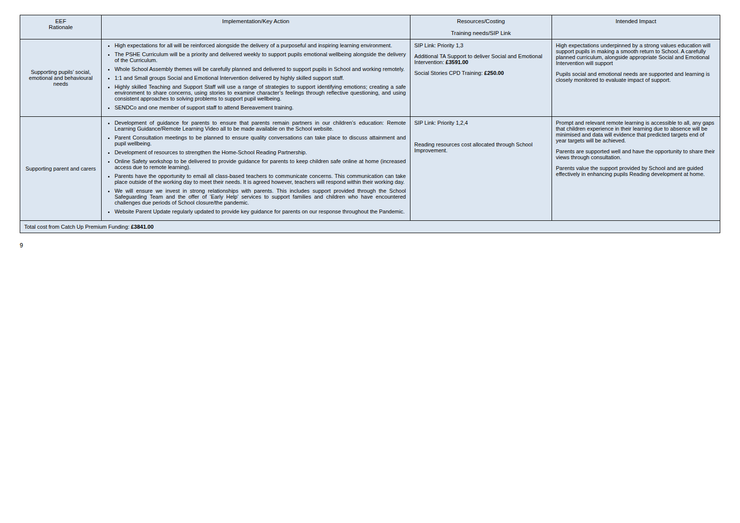| EEF Rationale | Implementation/Key Action | Resources/Costing Training needs/SIP Link | Intended Impact |
| --- | --- | --- | --- |
| Supporting pupils’ social, emotional and behavioural needs | High expectations for all will be reinforced alongside the delivery of a purposeful and inspiring learning environment. The PSHE Curriculum will be a priority and delivered weekly to support pupils emotional wellbeing alongside the delivery of the Curriculum. Whole School Assembly themes will be carefully planned and delivered to support pupils in School and working remotely. 1:1 and Small groups Social and Emotional Intervention delivered by highly skilled support staff. Highly skilled Teaching and Support Staff will use a range of strategies to support identifying emotions; creating a safe environment to share concerns, using stories to examine character’s feelings through reflective questioning, and using consistent approaches to solving problems to support pupil wellbeing. SENDCo and one member of support staff to attend Bereavement training. | SIP Link: Priority 1,3 Additional TA Support to deliver Social and Emotional Intervention: £3591.00 Social Stories CPD Training: £250.00 | High expectations underpinned by a strong values education will support pupils in making a smooth return to School. A carefully planned curriculum, alongside appropriate Social and Emotional Intervention will support Pupils social and emotional needs are supported and learning is closely monitored to evaluate impact of support. |
| Supporting parent and carers | Development of guidance for parents to ensure that parents remain partners in our children’s education: Remote Learning Guidance/Remote Learning Video all to be made available on the School website. Parent Consultation meetings to be planned to ensure quality conversations can take place to discuss attainment and pupil wellbeing. Development of resources to strengthen the Home-School Reading Partnership. Online Safety workshop to be delivered to provide guidance for parents to keep children safe online at home (increased access due to remote learning). Parents have the opportunity to email all class-based teachers to communicate concerns. This communication can take place outside of the working day to meet their needs. It is agreed however, teachers will respond within their working day. We will ensure we invest in strong relationships with parents. This includes support provided through the School Safeguarding Team and the offer of ‘Early Help’ services to support families and children who have encountered challenges due periods of School closure/the pandemic. Website Parent Update regularly updated to provide key guidance for parents on our response throughout the Pandemic. | SIP Link: Priority 1,2,4 Reading resources cost allocated through School Improvement. | Prompt and relevant remote learning is accessible to all, any gaps that children experience in their learning due to absence will be minimised and data will evidence that predicted targets end of year targets will be achieved. Parents are supported well and have the opportunity to share their views through consultation. Parents value the support provided by School and are guided effectively in enhancing pupils Reading development at home. |
| Total cost from Catch Up Premium Funding: £3841.00 |
9